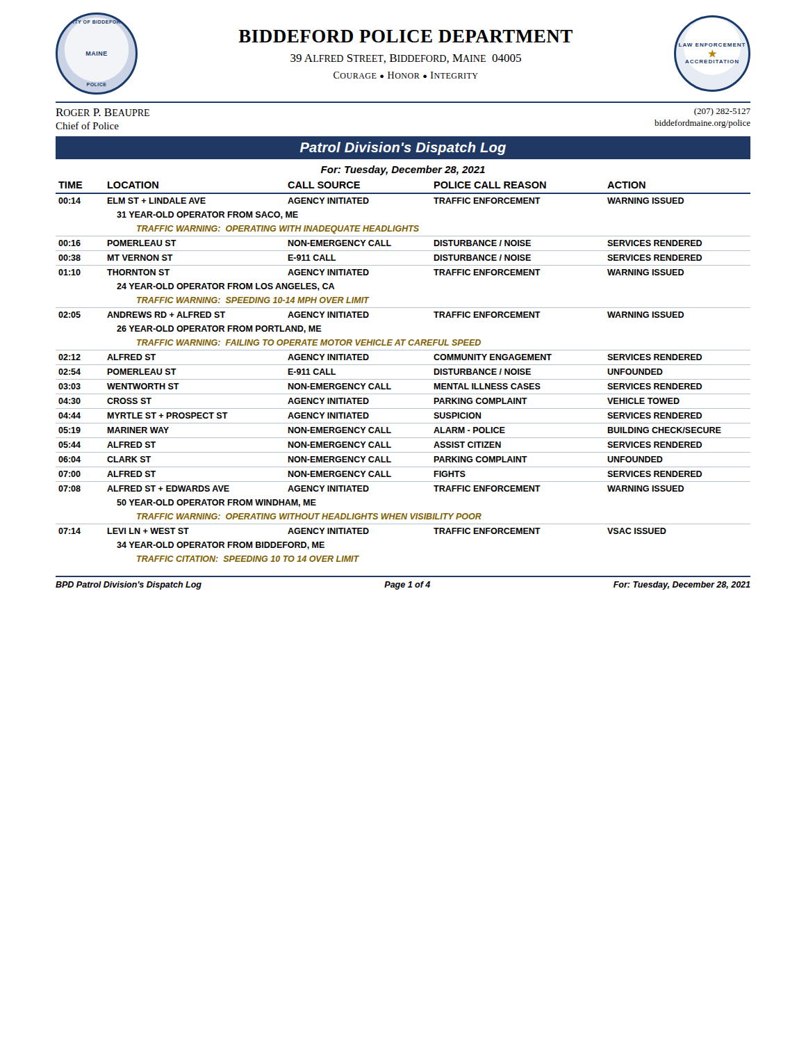City of Biddeford Maine Police
BIDDEFORD POLICE DEPARTMENT
39 ALFRED STREET, BIDDEFORD, MAINE 04005
COURAGE ● HONOR ● INTEGRITY
Law Enforcement ★ Accreditation
ROGER P. BEAUPRE
Chief of Police
(207) 282-5127
biddefordmaine.org/police
Patrol Division's Dispatch Log
For: Tuesday, December 28, 2021
| TIME | LOCATION | CALL SOURCE | POLICE CALL REASON | ACTION |
| --- | --- | --- | --- | --- |
| 00:14 | ELM ST + LINDALE AVE | AGENCY INITIATED | TRAFFIC ENFORCEMENT | WARNING ISSUED |
| | 31 YEAR-OLD OPERATOR FROM SACO, ME |
| | TRAFFIC WARNING: OPERATING WITH INADEQUATE HEADLIGHTS |
| 00:16 | POMERLEAU ST | NON-EMERGENCY CALL | DISTURBANCE / NOISE | SERVICES RENDERED |
| 00:38 | MT VERNON ST | E-911 CALL | DISTURBANCE / NOISE | SERVICES RENDERED |
| 01:10 | THORNTON ST | AGENCY INITIATED | TRAFFIC ENFORCEMENT | WARNING ISSUED |
| | 24 YEAR-OLD OPERATOR FROM LOS ANGELES, CA |
| | TRAFFIC WARNING: SPEEDING 10-14 MPH OVER LIMIT |
| 02:05 | ANDREWS RD + ALFRED ST | AGENCY INITIATED | TRAFFIC ENFORCEMENT | WARNING ISSUED |
| | 26 YEAR-OLD OPERATOR FROM PORTLAND, ME |
| | TRAFFIC WARNING: FAILING TO OPERATE MOTOR VEHICLE AT CAREFUL SPEED |
| 02:12 | ALFRED ST | AGENCY INITIATED | COMMUNITY ENGAGEMENT | SERVICES RENDERED |
| 02:54 | POMERLEAU ST | E-911 CALL | DISTURBANCE / NOISE | UNFOUNDED |
| 03:03 | WENTWORTH ST | NON-EMERGENCY CALL | MENTAL ILLNESS CASES | SERVICES RENDERED |
| 04:30 | CROSS ST | AGENCY INITIATED | PARKING COMPLAINT | VEHICLE TOWED |
| 04:44 | MYRTLE ST + PROSPECT ST | AGENCY INITIATED | SUSPICION | SERVICES RENDERED |
| 05:19 | MARINER WAY | NON-EMERGENCY CALL | ALARM - POLICE | BUILDING CHECK/SECURE |
| 05:44 | ALFRED ST | NON-EMERGENCY CALL | ASSIST CITIZEN | SERVICES RENDERED |
| 06:04 | CLARK ST | NON-EMERGENCY CALL | PARKING COMPLAINT | UNFOUNDED |
| 07:00 | ALFRED ST | NON-EMERGENCY CALL | FIGHTS | SERVICES RENDERED |
| 07:08 | ALFRED ST + EDWARDS AVE | AGENCY INITIATED | TRAFFIC ENFORCEMENT | WARNING ISSUED |
| | 50 YEAR-OLD OPERATOR FROM WINDHAM, ME |
| | TRAFFIC WARNING: OPERATING WITHOUT HEADLIGHTS WHEN VISIBILITY POOR |
| 07:14 | LEVI LN + WEST ST | AGENCY INITIATED | TRAFFIC ENFORCEMENT | VSAC ISSUED |
| | 34 YEAR-OLD OPERATOR FROM BIDDEFORD, ME |
| | TRAFFIC CITATION: SPEEDING 10 TO 14 OVER LIMIT |
BPD Patrol Division's Dispatch Log
Page 1 of 4
For: Tuesday, December 28, 2021